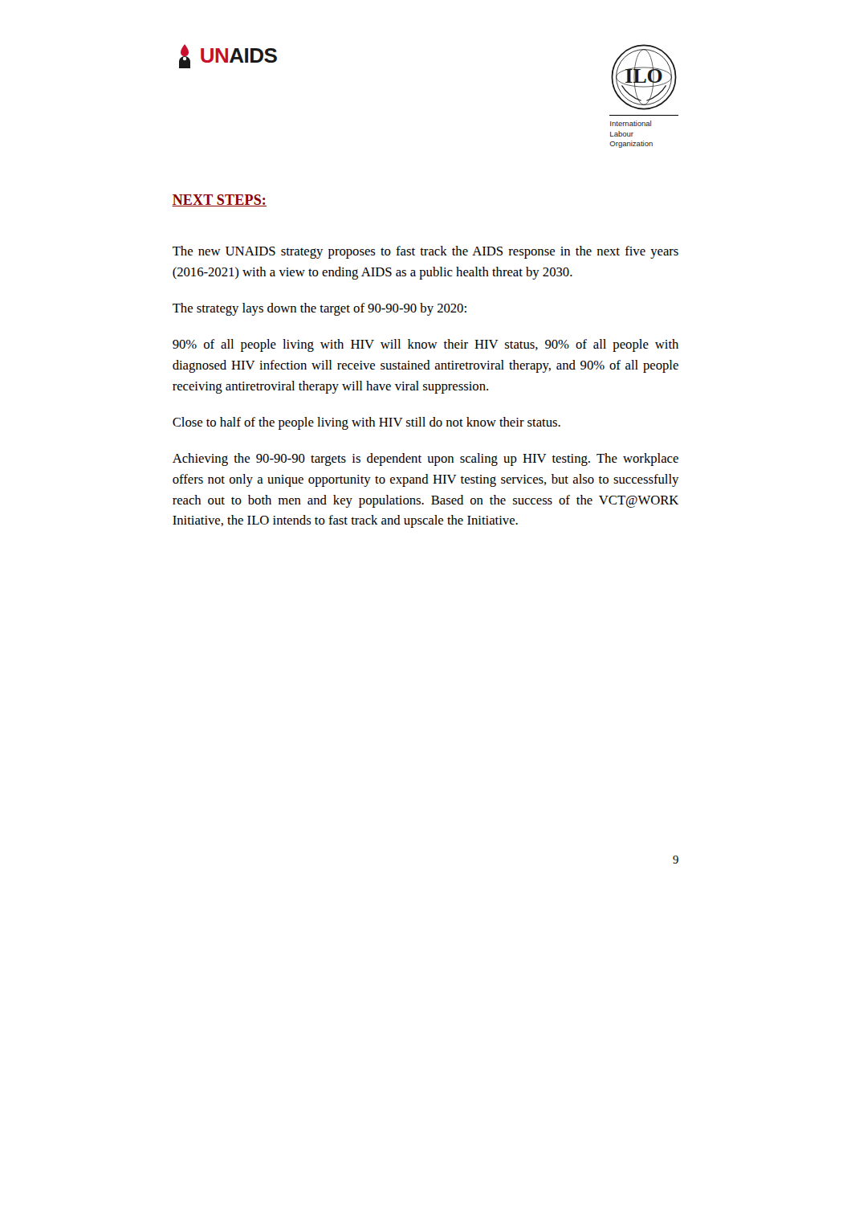UNAIDS
ILO
International
Labour
Organization
NEXT STEPS:
The new UNAIDS strategy proposes to fast track the AIDS response in the next five years (2016-2021) with a view to ending AIDS as a public health threat by 2030.
The strategy lays down the target of 90-90-90 by 2020:
90% of all people living with HIV will know their HIV status, 90% of all people with diagnosed HIV infection will receive sustained antiretroviral therapy, and 90% of all people receiving antiretroviral therapy will have viral suppression.
Close to half of the people living with HIV still do not know their status.
Achieving the 90-90-90 targets is dependent upon scaling up HIV testing. The workplace offers not only a unique opportunity to expand HIV testing services, but also to successfully reach out to both men and key populations. Based on the success of the VCT@WORK Initiative, the ILO intends to fast track and upscale the Initiative.
9